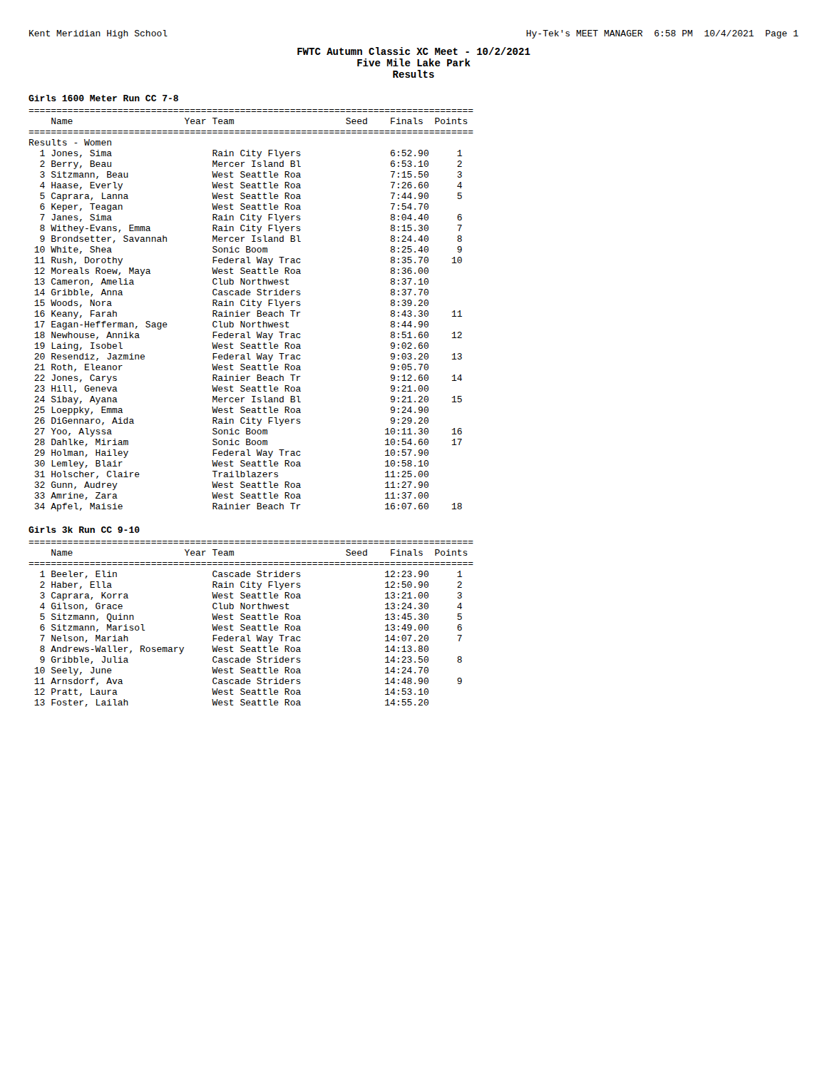Kent Meridian High School Hy-Tek's MEET MANAGER 6:58 PM 10/4/2021 Page 1
FWTC Autumn Classic XC Meet - 10/2/2021
Five Mile Lake Park
Results
Girls 1600 Meter Run CC 7-8
================================================================================
    Name                    Year Team                    Seed    Finals  Points
================================================================================
Results - Women
  1 Jones, Sima                  Rain City Flyers                6:52.90     1
  2 Berry, Beau                  Mercer Island Bl                6:53.10     2
  3 Sitzmann, Beau               West Seattle Roa                7:15.50     3
  4 Haase, Everly                West Seattle Roa                7:26.60     4
  5 Caprara, Lanna               West Seattle Roa                7:44.90     5
  6 Keper, Teagan                West Seattle Roa                7:54.70
  7 Janes, Sima                  Rain City Flyers                8:04.40     6
  8 Withey-Evans, Emma           Rain City Flyers                8:15.30     7
  9 Brondsetter, Savannah        Mercer Island Bl                8:24.40     8
 10 White, Shea                  Sonic Boom                      8:25.40     9
 11 Rush, Dorothy                Federal Way Trac                8:35.70    10
 12 Moreals Roew, Maya           West Seattle Roa                8:36.00
 13 Cameron, Amelia              Club Northwest                  8:37.10
 14 Gribble, Anna                Cascade Striders                8:37.70
 15 Woods, Nora                  Rain City Flyers                8:39.20
 16 Keany, Farah                 Rainier Beach Tr                8:43.30    11
 17 Eagan-Hefferman, Sage        Club Northwest                  8:44.90
 18 Newhouse, Annika             Federal Way Trac                8:51.60    12
 19 Laing, Isobel                West Seattle Roa                9:02.60
 20 Resendiz, Jazmine            Federal Way Trac                9:03.20    13
 21 Roth, Eleanor                West Seattle Roa                9:05.70
 22 Jones, Carys                 Rainier Beach Tr                9:12.60    14
 23 Hill, Geneva                 West Seattle Roa                9:21.00
 24 Sibay, Ayana                 Mercer Island Bl                9:21.20    15
 25 Loeppky, Emma                West Seattle Roa                9:24.90
 26 DiGennaro, Aida              Rain City Flyers                9:29.20
 27 Yoo, Alyssa                  Sonic Boom                     10:11.30    16
 28 Dahlke, Miriam               Sonic Boom                     10:54.60    17
 29 Holman, Hailey               Federal Way Trac               10:57.90
 30 Lemley, Blair                West Seattle Roa               10:58.10
 31 Holscher, Claire             Trailblazers                   11:25.00
 32 Gunn, Audrey                 West Seattle Roa               11:27.90
 33 Amrine, Zara                 West Seattle Roa               11:37.00
 34 Apfel, Maisie                Rainier Beach Tr               16:07.60    18
Girls 3k Run CC 9-10
================================================================================
    Name                    Year Team                    Seed    Finals  Points
================================================================================
  1 Beeler, Elin                 Cascade Striders               12:23.90     1
  2 Haber, Ella                  Rain City Flyers               12:50.90     2
  3 Caprara, Korra               West Seattle Roa               13:21.00     3
  4 Gilson, Grace                Club Northwest                 13:24.30     4
  5 Sitzmann, Quinn              West Seattle Roa               13:45.30     5
  6 Sitzmann, Marisol            West Seattle Roa               13:49.00     6
  7 Nelson, Mariah               Federal Way Trac               14:07.20     7
  8 Andrews-Waller, Rosemary     West Seattle Roa               14:13.80
  9 Gribble, Julia               Cascade Striders               14:23.50     8
 10 Seely, June                  West Seattle Roa               14:24.70
 11 Arnsdorf, Ava                Cascade Striders               14:48.90     9
 12 Pratt, Laura                 West Seattle Roa               14:53.10
 13 Foster, Lailah               West Seattle Roa               14:55.20